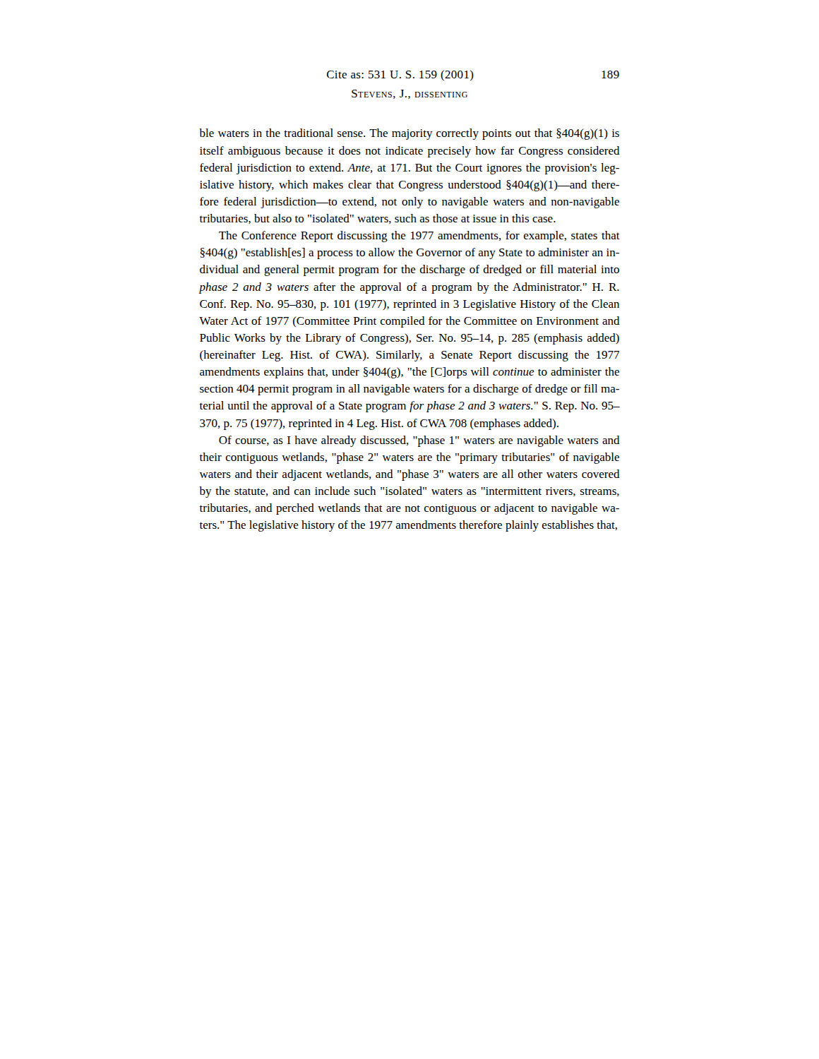Cite as: 531 U. S. 159 (2001) 189
Stevens, J., dissenting
ble waters in the traditional sense. The majority correctly points out that §404(g)(1) is itself ambiguous because it does not indicate precisely how far Congress considered federal jurisdiction to extend. Ante, at 171. But the Court ignores the provision's legislative history, which makes clear that Congress understood §404(g)(1)—and therefore federal jurisdiction—to extend, not only to navigable waters and non-navigable tributaries, but also to "isolated" waters, such as those at issue in this case.
The Conference Report discussing the 1977 amendments, for example, states that §404(g) "establish[es] a process to allow the Governor of any State to administer an individual and general permit program for the discharge of dredged or fill material into phase 2 and 3 waters after the approval of a program by the Administrator." H. R. Conf. Rep. No. 95–830, p. 101 (1977), reprinted in 3 Legislative History of the Clean Water Act of 1977 (Committee Print compiled for the Committee on Environment and Public Works by the Library of Congress), Ser. No. 95–14, p. 285 (emphasis added) (hereinafter Leg. Hist. of CWA). Similarly, a Senate Report discussing the 1977 amendments explains that, under §404(g), "the [C]orps will continue to administer the section 404 permit program in all navigable waters for a discharge of dredge or fill material until the approval of a State program for phase 2 and 3 waters." S. Rep. No. 95–370, p. 75 (1977), reprinted in 4 Leg. Hist. of CWA 708 (emphases added).
Of course, as I have already discussed, "phase 1" waters are navigable waters and their contiguous wetlands, "phase 2" waters are the "primary tributaries" of navigable waters and their adjacent wetlands, and "phase 3" waters are all other waters covered by the statute, and can include such "isolated" waters as "intermittent rivers, streams, tributaries, and perched wetlands that are not contiguous or adjacent to navigable waters." The legislative history of the 1977 amendments therefore plainly establishes that,